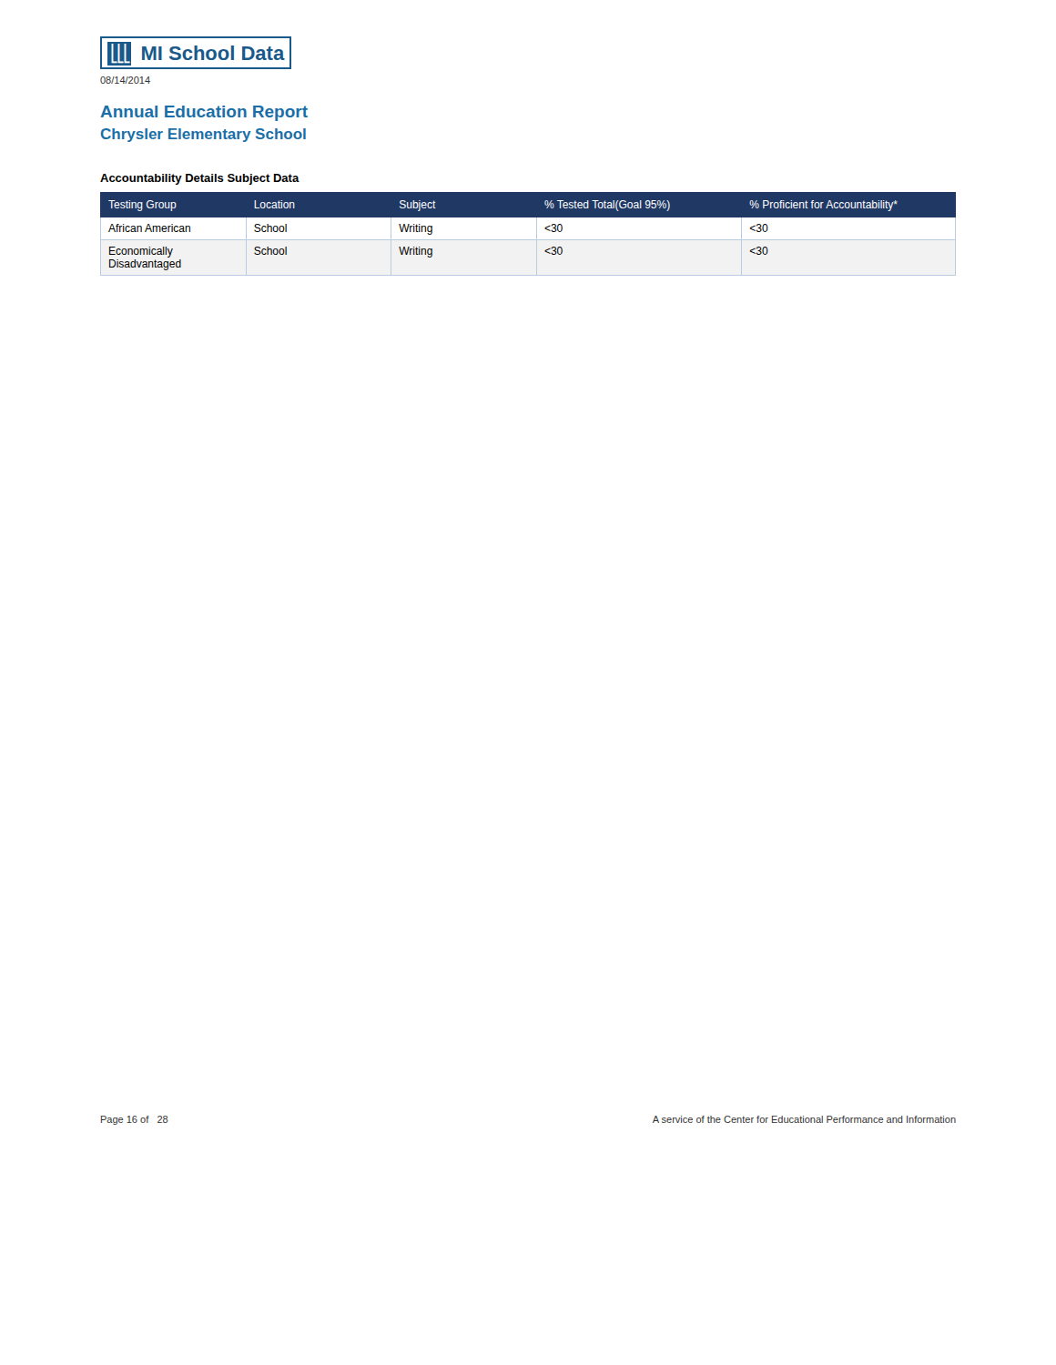⎣⎣⎣ MI School Data
08/14/2014
Annual Education Report
Chrysler Elementary School
Accountability Details Subject Data
| Testing Group | Location | Subject | % Tested Total(Goal 95%) | % Proficient for Accountability* |
| --- | --- | --- | --- | --- |
| African American | School | Writing | <30 | <30 |
| Economically Disadvantaged | School | Writing | <30 | <30 |
Page 16 of 28
A service of the Center for Educational Performance and Information